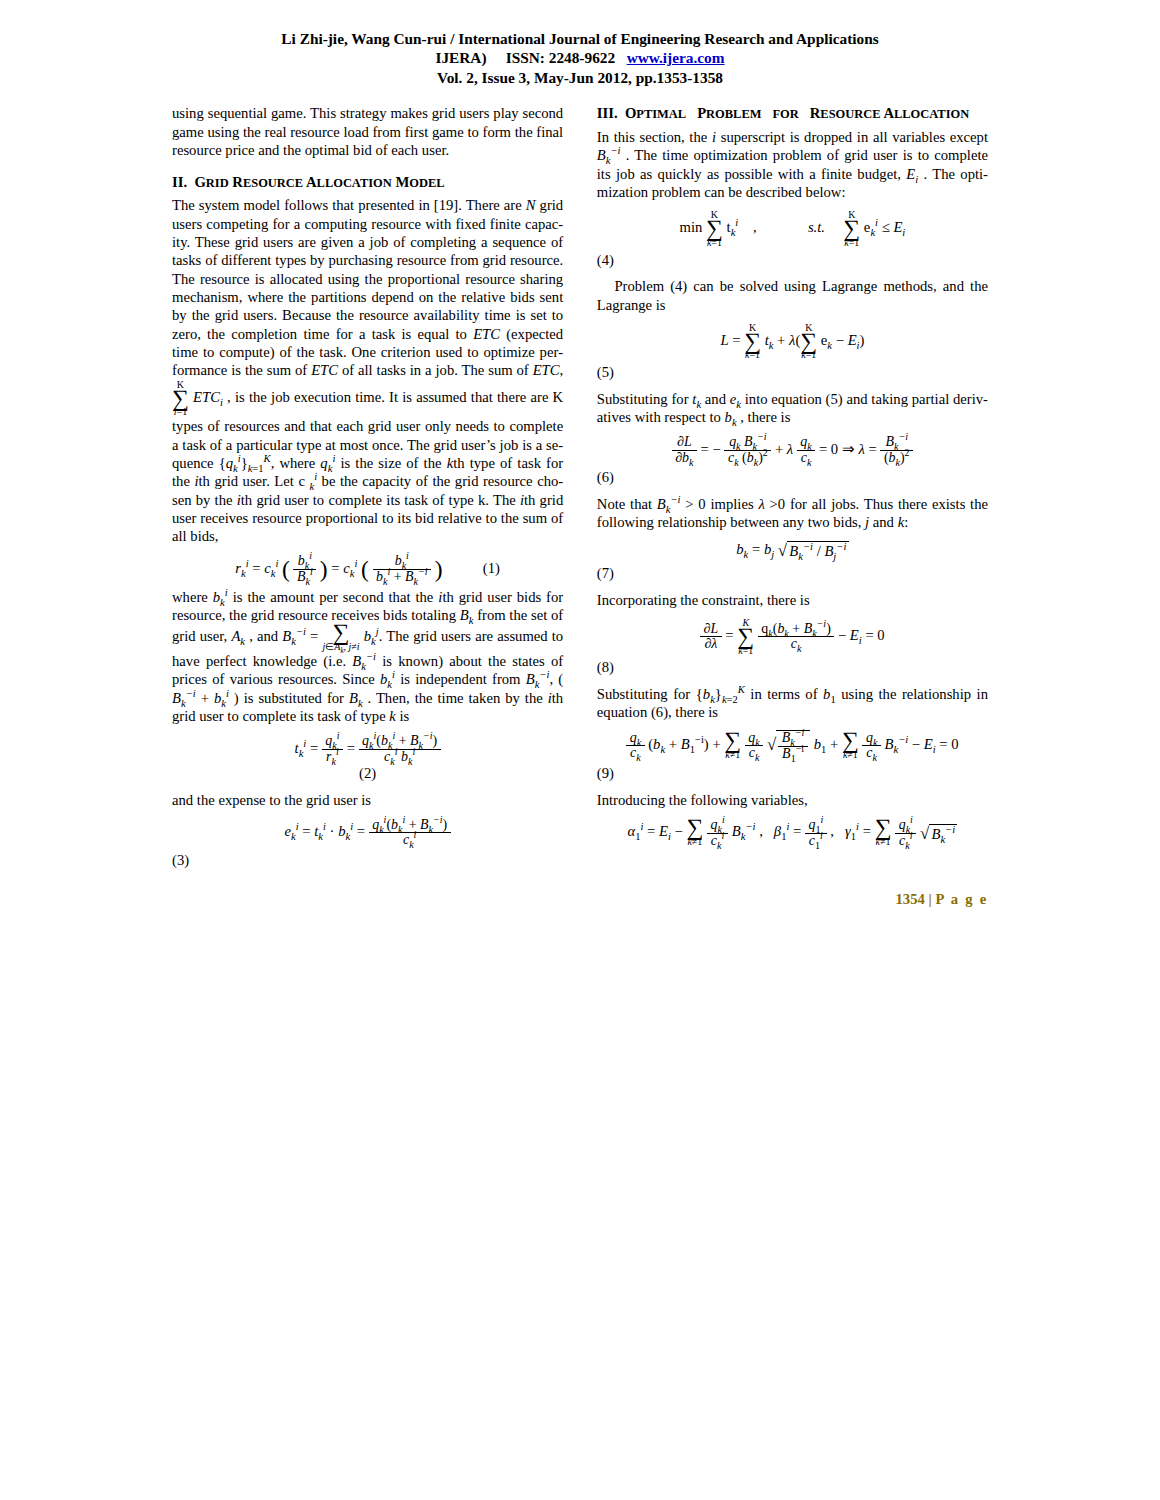Li Zhi-jie, Wang Cun-rui / International Journal of Engineering Research and Applications
IJERA) ISSN: 2248-9622 www.ijera.com
Vol. 2, Issue 3, May-Jun 2012, pp.1353-1358
using sequential game. This strategy makes grid users play second game using the real resource load from first game to form the final resource price and the optimal bid of each user.
II. GRID RESOURCE ALLOCATION MODEL
The system model follows that presented in [19]. There are N grid users competing for a computing resource with fixed finite capacity. These grid users are given a job of completing a sequence of tasks of different types by purchasing resource from grid resource. The resource is allocated using the proportional resource sharing mechanism, where the partitions depend on the relative bids sent by the grid users. Because the resource availability time is set to zero, the completion time for a task is equal to ETC (expected time to compute) of the task. One criterion used to optimize performance is the sum of ETC of all tasks in a job. The sum of ETC, K∑i=1 ETCi , is the job execution time. It is assumed that there are K types of resources and that each grid user only needs to complete a task of a particular type at most once. The grid user’s job is a sequence {qki}k=1K, where qki is the size of the kth type of task for the ith grid user. Let c ki be the capacity of the grid resource chosen by the ith grid user to complete its task of type k. The ith grid user receives resource proportional to its bid relative to the sum of all bids,
rki = cki ( bki Bki ) = cki ( bki bki + Bk−i ) (1)
where bki is the amount per second that the ith grid user bids for resource, the grid resource receives bids totaling Bk from the set of grid user, Ak , and Bk−i = ∑j∈Ak, j≠i bkj. The grid users are assumed to have perfect knowledge (i.e. Bk−i is known) about the states of prices of various resources. Since bki is independent from Bk−i, ( Bk−i + bki ) is substituted for Bk . Then, the time taken by the ith grid user to complete its task of type k is
tki = qki rki = qki(bki + Bk−i) cki bki (2)
and the expense to the grid user is
eki = tki · bki = qki(bki + Bk−i) cki
(3)
III. OPTIMAL PROBLEM FOR RESOURCE ALLOCATION
In this section, the i superscript is dropped in all variables except Bk−i . The time optimization problem of grid user is to complete its job as quickly as possible with a finite budget, Ei . The optimization problem can be described below:
min K∑k=1 tki , s.t. K∑k=1 eki ≤ Ei
(4)
Problem (4) can be solved using Lagrange methods, and the Lagrange is
L = K∑k=1 tk + λ(K∑k=1 ek − Ei)
(5)
Substituting for tk and ek into equation (5) and taking partial derivatives with respect to bk , there is
∂L∂bk = − qk Bk−i ck (bk)2 + λ qk ck = 0 ⇒ λ = Bk−i(bk)2
(6)
Note that Bk−i > 0 implies λ >0 for all jobs. Thus there exists the following relationship between any two bids, j and k:
bk = bj Bk−i / Bj−i
(7)
Incorporating the constraint, there is
∂L∂λ = K∑k=1 qk(bk + Bk−i) ck − Ei = 0
(8)
Substituting for {bk}k=2K in terms of b1 using the relationship in equation (6), there is
qk ck (bk + B1−i) + ∑k≠1 qk ck Bk−i B1−i b1 + ∑k≠1 qk ck Bk−i − Ei = 0
(9)
Introducing the following variables,
α1i = Ei − ∑k≠1 qki cki Bk−i , β1i = q1i c1i , γ1i = ∑k≠1 qki cki Bk−i
1354 | P a g e